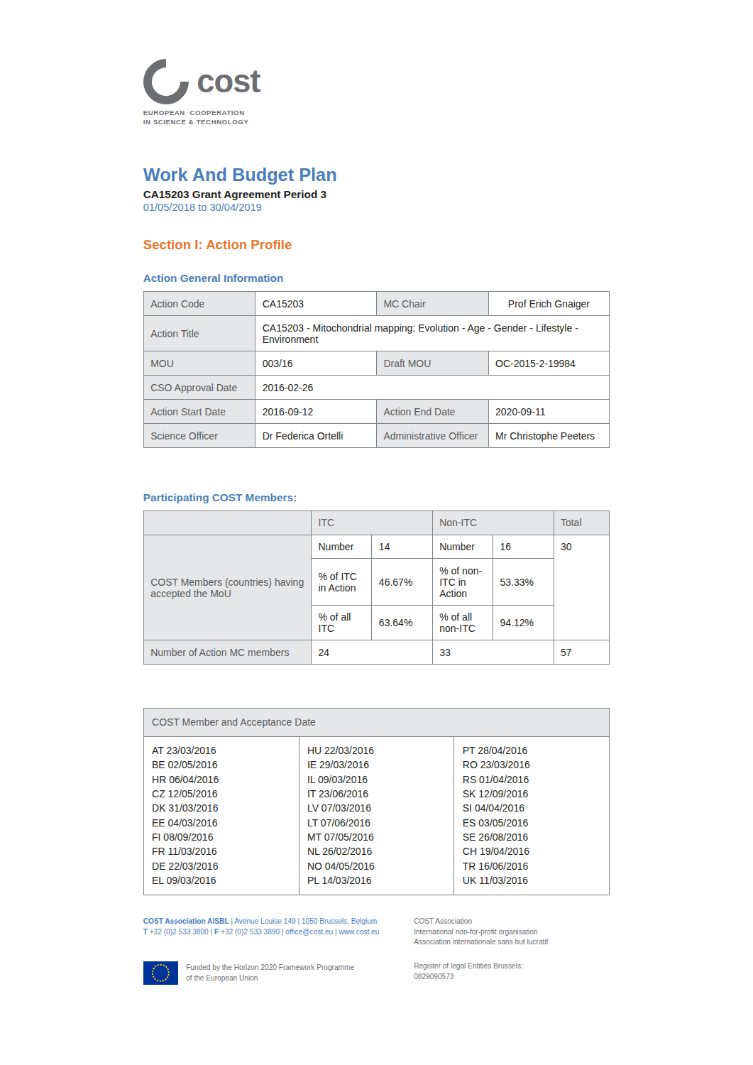cost
EUROPEAN COOPERATION
IN SCIENCE & TECHNOLOGY
Work And Budget Plan
CA15203 Grant Agreement Period 3
01/05/2018 to 30/04/2019
Section I: Action Profile
Action General Information
| Action Code | CA15203 | MC Chair | Prof Erich Gnaiger |
| Action Title | CA15203 - Mitochondrial mapping: Evolution - Age - Gender - Lifestyle - Environment |
| MOU | 003/16 | Draft MOU | OC-2015-2-19984 |
| CSO Approval Date | 2016-02-26 |
| Action Start Date | 2016-09-12 | Action End Date | 2020-09-11 |
| Science Officer | Dr Federica Ortelli | Administrative Officer | Mr Christophe Peeters |
Participating COST Members:
| | ITC | Non-ITC | Total |
| COST Members (countries) having accepted the MoU | Number | 14 | Number | 16 | 30 |
| % of ITC in Action | 46.67% | % of non-ITC in Action | 53.33% |
| % of all ITC | 63.64% | % of all non-ITC | 94.12% |
| Number of Action MC members | 24 | 33 | 57 |
| COST Member and Acceptance Date |
| AT 23/03/2016 BE 02/05/2016 HR 06/04/2016 CZ 12/05/2016 DK 31/03/2016 EE 04/03/2016 FI 08/09/2016 FR 11/03/2016 DE 22/03/2016 EL 09/03/2016 | HU 22/03/2016 IE 29/03/2016 IL 09/03/2016 IT 23/06/2016 LV 07/03/2016 LT 07/06/2016 MT 07/05/2016 NL 26/02/2016 NO 04/05/2016 PL 14/03/2016 | PT 28/04/2016 RO 23/03/2016 RS 01/04/2016 SK 12/09/2016 SI 04/04/2016 ES 03/05/2016 SE 26/08/2016 CH 19/04/2016 TR 16/06/2016 UK 11/03/2016 |
COST Association AISBL | Avenue Louise 149 | 1050 Brussels, Belgium
T +32 (0)2 533 3800 | F +32 (0)2 533 3890 | office@cost.eu | www.cost.eu
COST Association
International non-for-profit organisation
Association internationale sans but lucratif
Funded by the Horizon 2020 Framework Programme
of the European Union
Register of legal Entities Brussels:
0829090573